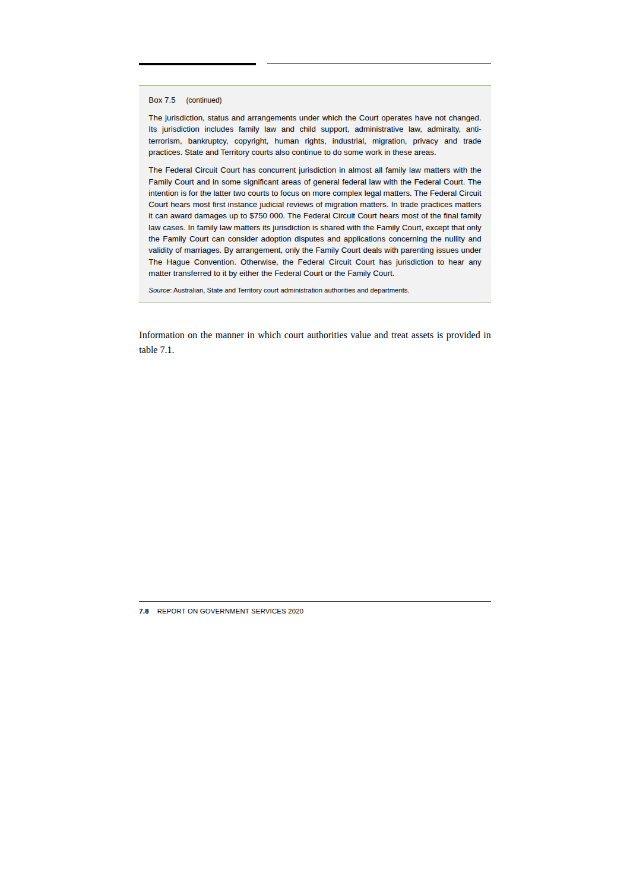Box 7.5(continued)
The jurisdiction, status and arrangements under which the Court operates have not changed. Its jurisdiction includes family law and child support, administrative law, admiralty, anti-terrorism, bankruptcy, copyright, human rights, industrial, migration, privacy and trade practices. State and Territory courts also continue to do some work in these areas.
The Federal Circuit Court has concurrent jurisdiction in almost all family law matters with the Family Court and in some significant areas of general federal law with the Federal Court. The intention is for the latter two courts to focus on more complex legal matters. The Federal Circuit Court hears most first instance judicial reviews of migration matters. In trade practices matters it can award damages up to $750 000. The Federal Circuit Court hears most of the final family law cases. In family law matters its jurisdiction is shared with the Family Court, except that only the Family Court can consider adoption disputes and applications concerning the nullity and validity of marriages. By arrangement, only the Family Court deals with parenting issues under The Hague Convention. Otherwise, the Federal Circuit Court has jurisdiction to hear any matter transferred to it by either the Federal Court or the Family Court.
Source: Australian, State and Territory court administration authorities and departments.
Information on the manner in which court authorities value and treat assets is provided in table 7.1.
7.8 REPORT ON GOVERNMENT SERVICES 2020